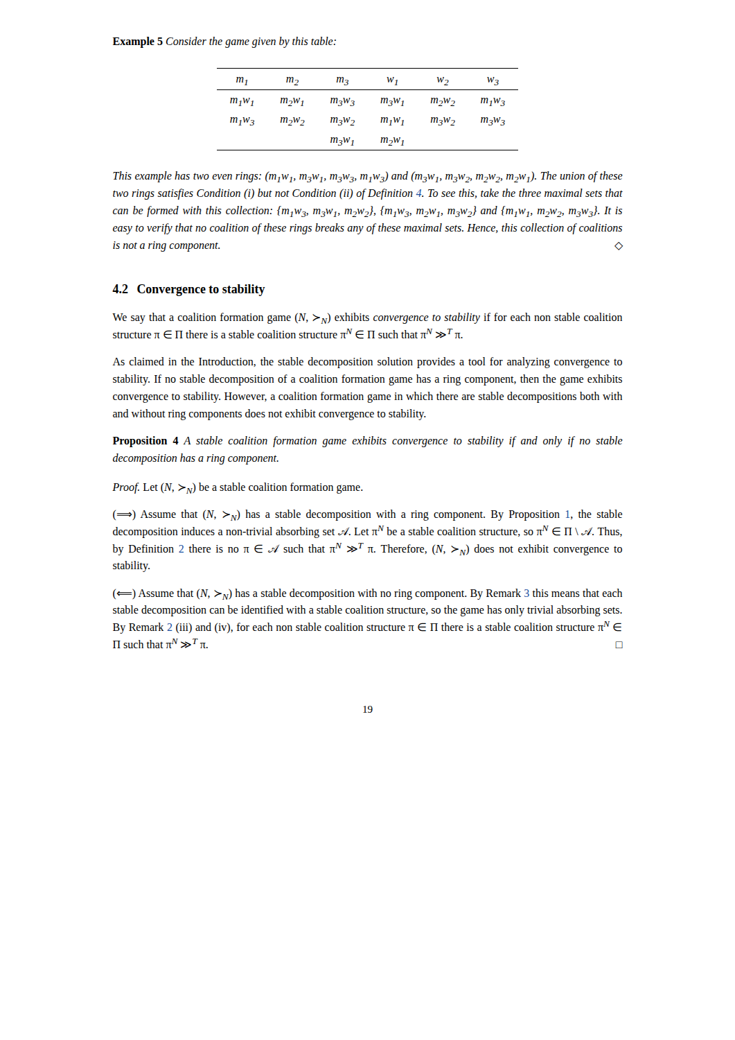Example 5 Consider the game given by this table:
| m 1 | m 2 | m 3 | w 1 | w 2 | w 3 |
| --- | --- | --- | --- | --- | --- |
| m 1 w 1 | m 2 w 1 | m 3 w 3 | m 3 w 1 | m 2 w 2 | m 1 w 3 |
| m 1 w 3 | m 2 w 2 | m 3 w 2 | m 1 w 1 | m 3 w 2 | m 3 w 3 |
| | | m 3 w 1 | m 2 w 1 | | |
This example has two even rings: (m1w1, m3w1, m3w3, m1w3) and (m3w1, m3w2, m2w2, m2w1). The union of these two rings satisfies Condition (i) but not Condition (ii) of Definition 4. To see this, take the three maximal sets that can be formed with this collection: {m1w3, m3w1, m2w2}, {m1w3, m2w1, m3w2} and {m1w1, m2w2, m3w3}. It is easy to verify that no coalition of these rings breaks any of these maximal sets. Hence, this collection of coalitions is not a ring component. ◇
4.2 Convergence to stability
We say that a coalition formation game (N, ≻N) exhibits convergence to stability if for each non stable coalition structure π ∈ Π there is a stable coalition structure πN ∈ Π such that πN ≫T π.
As claimed in the Introduction, the stable decomposition solution provides a tool for analyzing convergence to stability. If no stable decomposition of a coalition formation game has a ring component, then the game exhibits convergence to stability. However, a coalition formation game in which there are stable decompositions both with and without ring components does not exhibit convergence to stability.
Proposition 4 A stable coalition formation game exhibits convergence to stability if and only if no stable decomposition has a ring component.
Proof. Let (N, ≻N) be a stable coalition formation game.
(⟹) Assume that (N, ≻N) has a stable decomposition with a ring component. By Proposition 1, the stable decomposition induces a non-trivial absorbing set 𝒜. Let πN be a stable coalition structure, so πN ∈ Π \ 𝒜. Thus, by Definition 2 there is no π ∈ 𝒜 such that πN ≫T π. Therefore, (N, ≻N) does not exhibit convergence to stability.
(⟸) Assume that (N, ≻N) has a stable decomposition with no ring component. By Remark 3 this means that each stable decomposition can be identified with a stable coalition structure, so the game has only trivial absorbing sets. By Remark 2 (iii) and (iv), for each non stable coalition structure π ∈ Π there is a stable coalition structure πN ∈ Π such that πN ≫T π. □
19